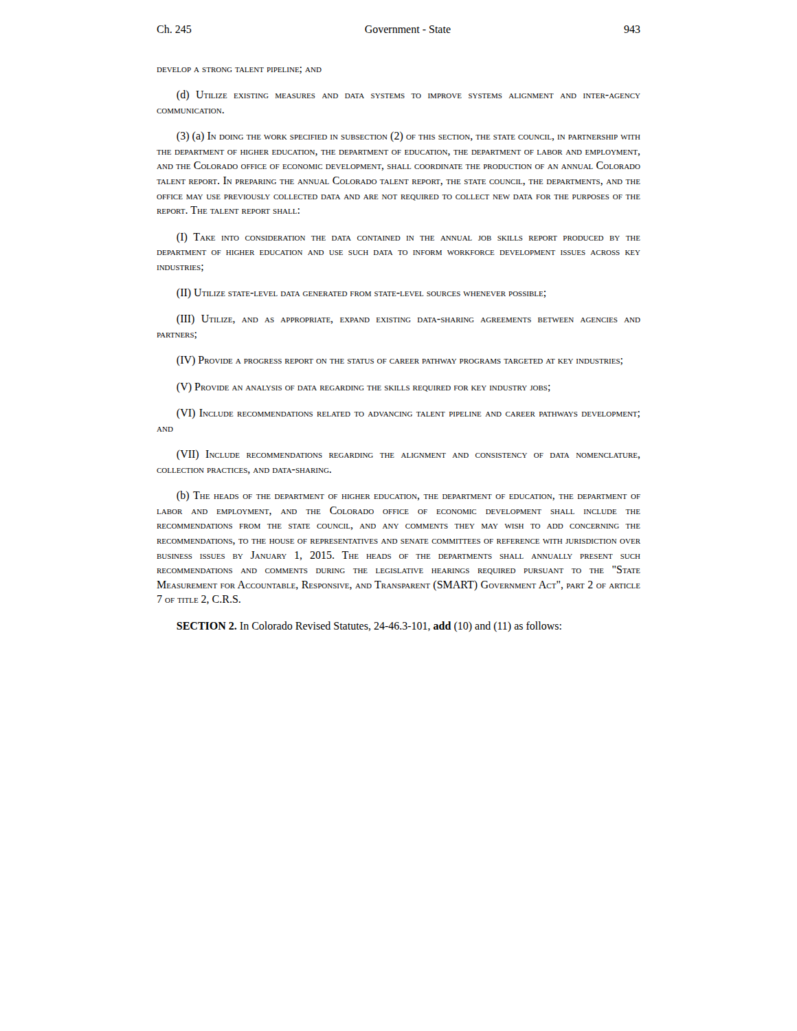Ch. 245 Government - State 943
develop a strong talent pipeline; and
(d) Utilize existing measures and data systems to improve systems alignment and inter-agency communication.
(3) (a) In doing the work specified in subsection (2) of this section, the state council, in partnership with the department of higher education, the department of education, the department of labor and employment, and the Colorado office of economic development, shall coordinate the production of an annual Colorado talent report. In preparing the annual Colorado talent report, the state council, the departments, and the office may use previously collected data and are not required to collect new data for the purposes of the report. The talent report shall:
(I) Take into consideration the data contained in the annual job skills report produced by the department of higher education and use such data to inform workforce development issues across key industries;
(II) Utilize state-level data generated from state-level sources whenever possible;
(III) Utilize, and as appropriate, expand existing data-sharing agreements between agencies and partners;
(IV) Provide a progress report on the status of career pathway programs targeted at key industries;
(V) Provide an analysis of data regarding the skills required for key industry jobs;
(VI) Include recommendations related to advancing talent pipeline and career pathways development; and
(VII) Include recommendations regarding the alignment and consistency of data nomenclature, collection practices, and data-sharing.
(b) The heads of the department of higher education, the department of education, the department of labor and employment, and the Colorado office of economic development shall include the recommendations from the state council, and any comments they may wish to add concerning the recommendations, to the house of representatives and senate committees of reference with jurisdiction over business issues by January 1, 2015. The heads of the departments shall annually present such recommendations and comments during the legislative hearings required pursuant to the "State Measurement for Accountable, Responsive, and Transparent (SMART) Government Act", part 2 of article 7 of title 2, C.R.S.
SECTION 2. In Colorado Revised Statutes, 24-46.3-101, add (10) and (11) as follows: